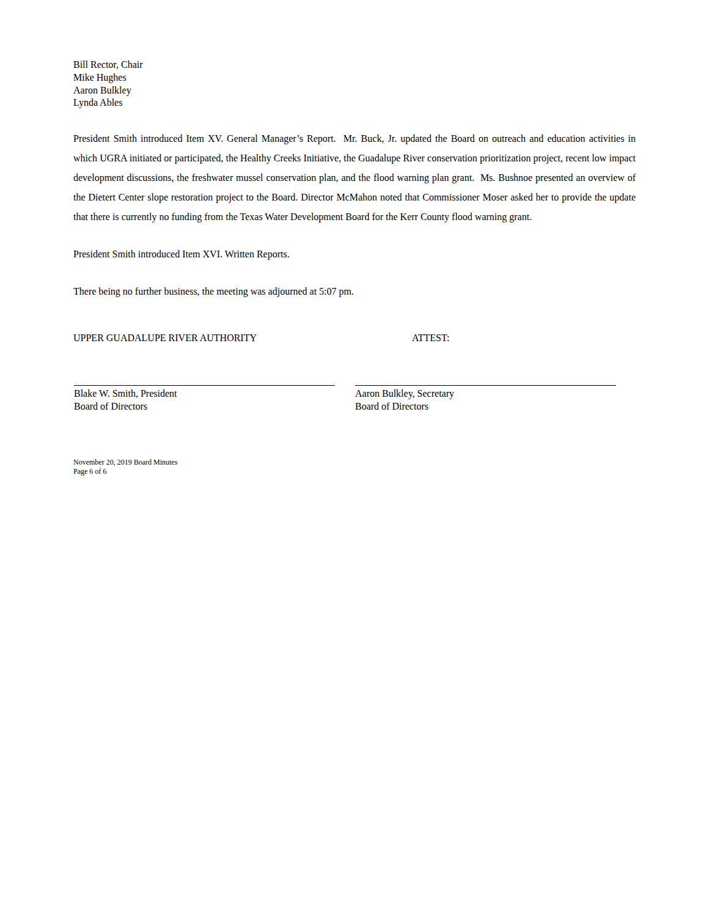Bill Rector, Chair
Mike Hughes
Aaron Bulkley
Lynda Ables
President Smith introduced Item XV. General Manager’s Report. Mr. Buck, Jr. updated the Board on outreach and education activities in which UGRA initiated or participated, the Healthy Creeks Initiative, the Guadalupe River conservation prioritization project, recent low impact development discussions, the freshwater mussel conservation plan, and the flood warning plan grant. Ms. Bushnoe presented an overview of the Dietert Center slope restoration project to the Board. Director McMahon noted that Commissioner Moser asked her to provide the update that there is currently no funding from the Texas Water Development Board for the Kerr County flood warning grant.
President Smith introduced Item XVI. Written Reports.
There being no further business, the meeting was adjourned at 5:07 pm.
UPPER GUADALUPE RIVER AUTHORITY ATTEST:
| Blake W. Smith, President Board of Directors | Aaron Bulkley, Secretary Board of Directors |
November 20, 2019 Board Minutes
Page 6 of 6